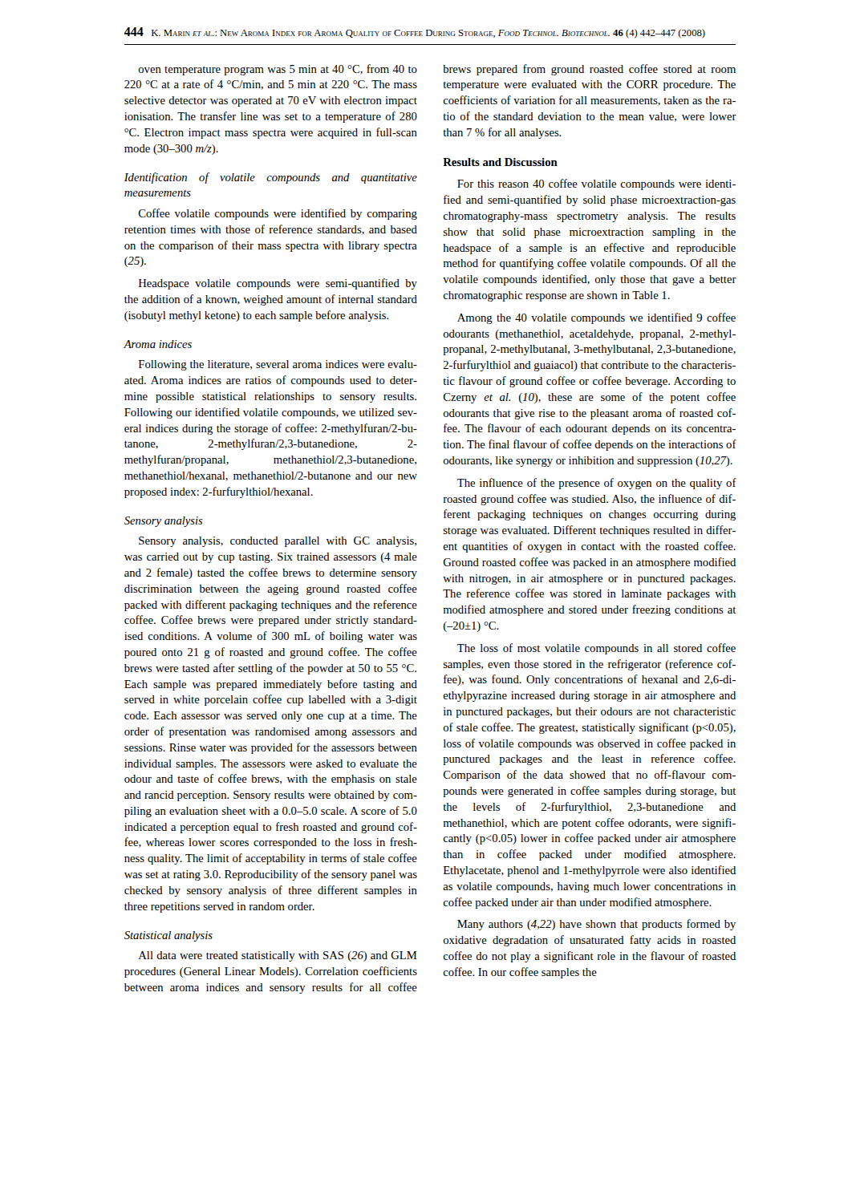444 K. Marin et al.: New Aroma Index for Aroma Quality of Coffee During Storage, Food Technol. Biotechnol. 46 (4) 442–447 (2008)
oven temperature program was 5 min at 40 °C, from 40 to 220 °C at a rate of 4 °C/min, and 5 min at 220 °C. The mass selective detector was operated at 70 eV with electron impact ionisation. The transfer line was set to a temperature of 280 °C. Electron impact mass spectra were acquired in full-scan mode (30–300 m/z).
Identification of volatile compounds and quantitative measurements
Coffee volatile compounds were identified by comparing retention times with those of reference standards, and based on the comparison of their mass spectra with library spectra (25).
Headspace volatile compounds were semi-quantified by the addition of a known, weighed amount of internal standard (isobutyl methyl ketone) to each sample before analysis.
Aroma indices
Following the literature, several aroma indices were evaluated. Aroma indices are ratios of compounds used to determine possible statistical relationships to sensory results. Following our identified volatile compounds, we utilized several indices during the storage of coffee: 2-methylfuran/2-butanone, 2-methylfuran/2,3-butanedione, 2-methylfuran/propanal, methanethiol/2,3-butanedione, methanethiol/hexanal, methanethiol/2-butanone and our new proposed index: 2-furfurylthiol/hexanal.
Sensory analysis
Sensory analysis, conducted parallel with GC analysis, was carried out by cup tasting. Six trained assessors (4 male and 2 female) tasted the coffee brews to determine sensory discrimination between the ageing ground roasted coffee packed with different packaging techniques and the reference coffee. Coffee brews were prepared under strictly standardised conditions. A volume of 300 mL of boiling water was poured onto 21 g of roasted and ground coffee. The coffee brews were tasted after settling of the powder at 50 to 55 °C. Each sample was prepared immediately before tasting and served in white porcelain coffee cup labelled with a 3-digit code. Each assessor was served only one cup at a time. The order of presentation was randomised among assessors and sessions. Rinse water was provided for the assessors between individual samples. The assessors were asked to evaluate the odour and taste of coffee brews, with the emphasis on stale and rancid perception. Sensory results were obtained by compiling an evaluation sheet with a 0.0–5.0 scale. A score of 5.0 indicated a perception equal to fresh roasted and ground coffee, whereas lower scores corresponded to the loss in freshness quality. The limit of acceptability in terms of stale coffee was set at rating 3.0. Reproducibility of the sensory panel was checked by sensory analysis of three different samples in three repetitions served in random order.
Statistical analysis
All data were treated statistically with SAS (26) and GLM procedures (General Linear Models). Correlation coefficients between aroma indices and sensory results for all coffee brews prepared from ground roasted coffee stored at room temperature were evaluated with the CORR procedure. The coefficients of variation for all measurements, taken as the ratio of the standard deviation to the mean value, were lower than 7 % for all analyses.
Results and Discussion
For this reason 40 coffee volatile compounds were identified and semi-quantified by solid phase microextraction-gas chromatography-mass spectrometry analysis. The results show that solid phase microextraction sampling in the headspace of a sample is an effective and reproducible method for quantifying coffee volatile compounds. Of all the volatile compounds identified, only those that gave a better chromatographic response are shown in Table 1.
Among the 40 volatile compounds we identified 9 coffee odourants (methanethiol, acetaldehyde, propanal, 2-methylpropanal, 2-methylbutanal, 3-methylbutanal, 2,3-butanedione, 2-furfurylthiol and guaiacol) that contribute to the characteristic flavour of ground coffee or coffee beverage. According to Czerny et al. (10), these are some of the potent coffee odourants that give rise to the pleasant aroma of roasted coffee. The flavour of each odourant depends on its concentration. The final flavour of coffee depends on the interactions of odourants, like synergy or inhibition and suppression (10,27).
The influence of the presence of oxygen on the quality of roasted ground coffee was studied. Also, the influence of different packaging techniques on changes occurring during storage was evaluated. Different techniques resulted in different quantities of oxygen in contact with the roasted coffee. Ground roasted coffee was packed in an atmosphere modified with nitrogen, in air atmosphere or in punctured packages. The reference coffee was stored in laminate packages with modified atmosphere and stored under freezing conditions at (–20±1) °C.
The loss of most volatile compounds in all stored coffee samples, even those stored in the refrigerator (reference coffee), was found. Only concentrations of hexanal and 2,6-diethylpyrazine increased during storage in air atmosphere and in punctured packages, but their odours are not characteristic of stale coffee. The greatest, statistically significant (p<0.05), loss of volatile compounds was observed in coffee packed in punctured packages and the least in reference coffee. Comparison of the data showed that no off-flavour compounds were generated in coffee samples during storage, but the levels of 2-furfurylthiol, 2,3-butanedione and methanethiol, which are potent coffee odorants, were significantly (p<0.05) lower in coffee packed under air atmosphere than in coffee packed under modified atmosphere. Ethylacetate, phenol and 1-methylpyrrole were also identified as volatile compounds, having much lower concentrations in coffee packed under air than under modified atmosphere.
Many authors (4,22) have shown that products formed by oxidative degradation of unsaturated fatty acids in roasted coffee do not play a significant role in the flavour of roasted coffee. In our coffee samples the